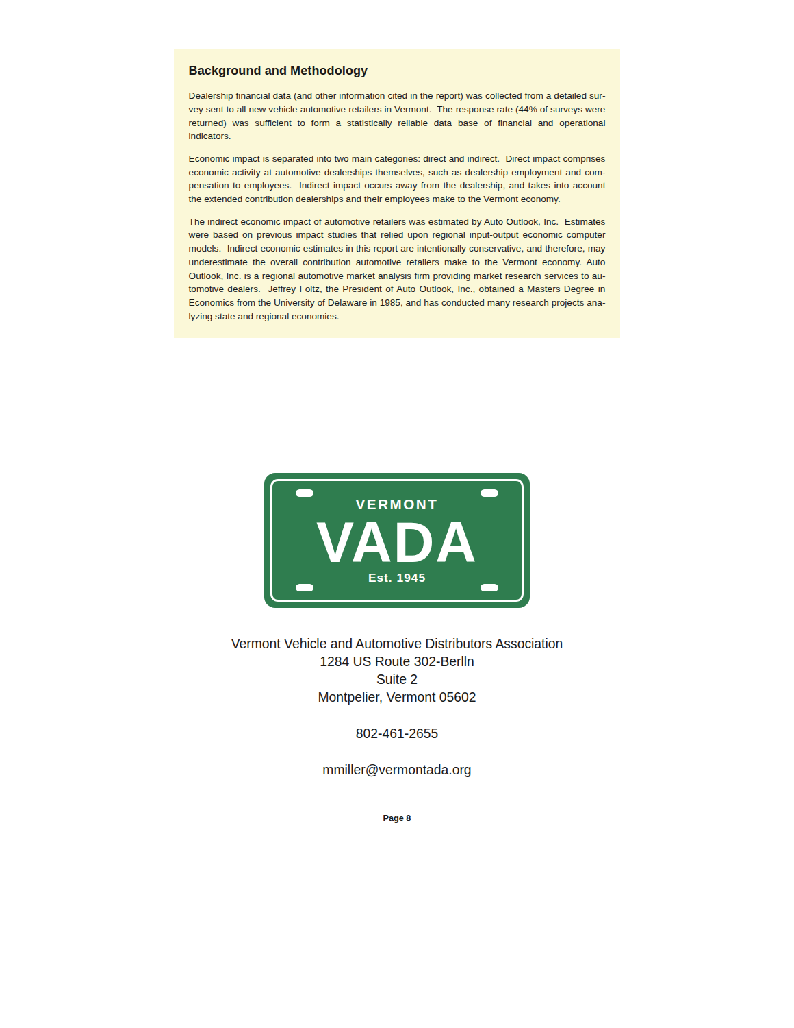Background and Methodology
Dealership financial data (and other information cited in the report) was collected from a detailed survey sent to all new vehicle automotive retailers in Vermont. The response rate (44% of surveys were returned) was sufficient to form a statistically reliable data base of financial and operational indicators.
Economic impact is separated into two main categories: direct and indirect. Direct impact comprises economic activity at automotive dealerships themselves, such as dealership employment and compensation to employees. Indirect impact occurs away from the dealership, and takes into account the extended contribution dealerships and their employees make to the Vermont economy.
The indirect economic impact of automotive retailers was estimated by Auto Outlook, Inc. Estimates were based on previous impact studies that relied upon regional input-output economic computer models. Indirect economic estimates in this report are intentionally conservative, and therefore, may underestimate the overall contribution automotive retailers make to the Vermont economy. Auto Outlook, Inc. is a regional automotive market analysis firm providing market research services to automotive dealers. Jeffrey Foltz, the President of Auto Outlook, Inc., obtained a Masters Degree in Economics from the University of Delaware in 1985, and has conducted many research projects analyzing state and regional economies.
VERMONT
VADA
Est. 1945
Vermont Vehicle and Automotive Distributors Association
1284 US Route 302-Berlln
Suite 2
Montpelier, Vermont 05602 802-461-2655 mmiller@vermontada.org
Page 8